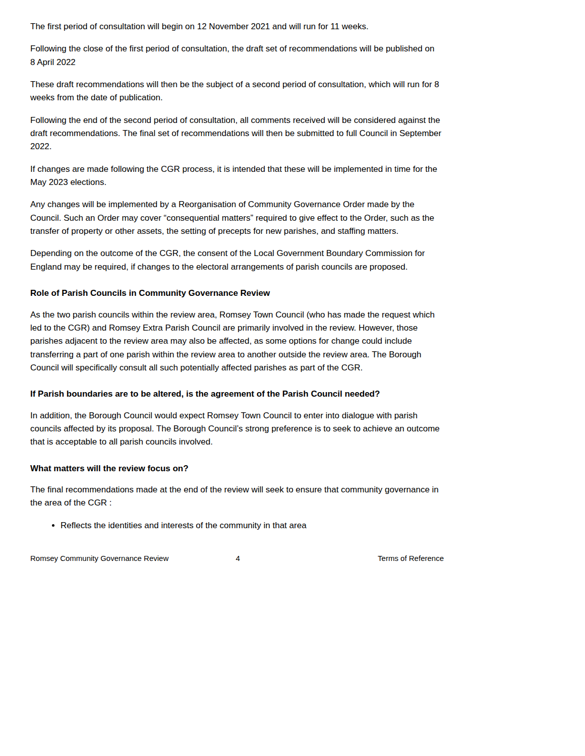The first period of consultation will begin on 12 November 2021 and will run for 11 weeks.
Following the close of the first period of consultation, the draft set of recommendations will be published on 8 April 2022
These draft recommendations will then be the subject of a second period of consultation, which will run for 8 weeks from the date of publication.
Following the end of the second period of consultation, all comments received will be considered against the draft recommendations. The final set of recommendations will then be submitted to full Council in September 2022.
If changes are made following the CGR process, it is intended that these will be implemented in time for the May 2023 elections.
Any changes will be implemented by a Reorganisation of Community Governance Order made by the Council. Such an Order may cover “consequential matters” required to give effect to the Order, such as the transfer of property or other assets, the setting of precepts for new parishes, and staffing matters.
Depending on the outcome of the CGR, the consent of the Local Government Boundary Commission for England may be required, if changes to the electoral arrangements of parish councils are proposed.
Role of Parish Councils in Community Governance Review
As the two parish councils within the review area, Romsey Town Council (who has made the request which led to the CGR) and Romsey Extra Parish Council are primarily involved in the review. However, those parishes adjacent to the review area may also be affected, as some options for change could include transferring a part of one parish within the review area to another outside the review area. The Borough Council will specifically consult all such potentially affected parishes as part of the CGR.
If Parish boundaries are to be altered, is the agreement of the Parish Council needed?
In addition, the Borough Council would expect Romsey Town Council to enter into dialogue with parish councils affected by its proposal. The Borough Council’s strong preference is to seek to achieve an outcome that is acceptable to all parish councils involved.
What matters will the review focus on?
The final recommendations made at the end of the review will seek to ensure that community governance in the area of the CGR :
Reflects the identities and interests of the community in that area
Romsey Community Governance Review 4 Terms of Reference